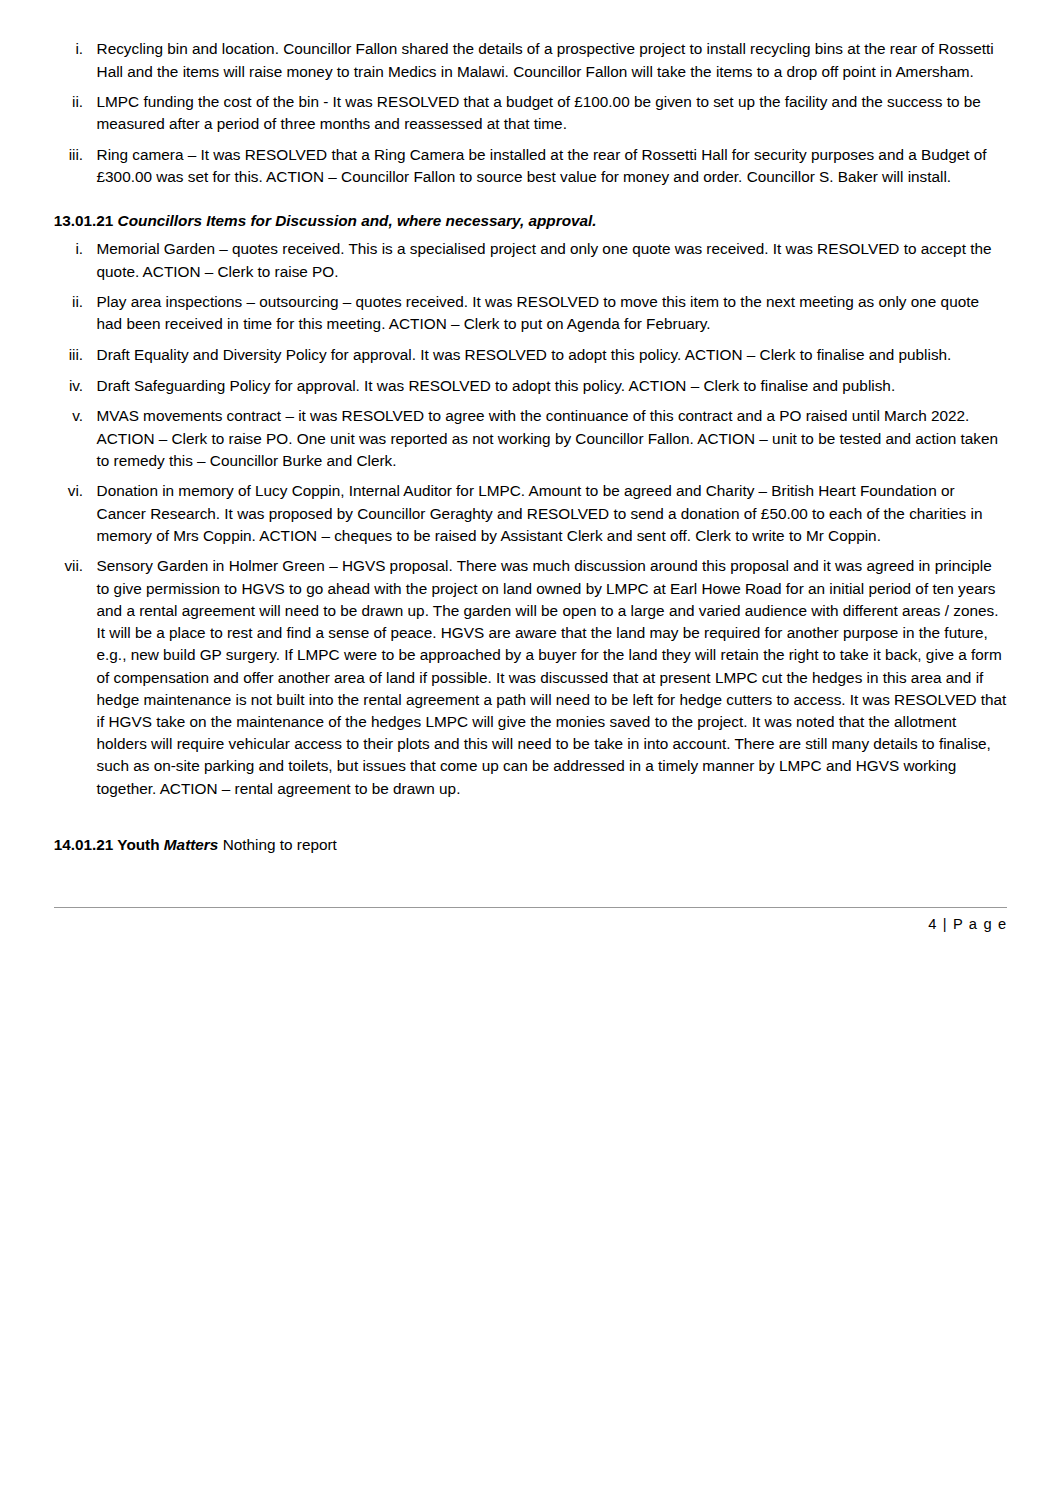Recycling bin and location. Councillor Fallon shared the details of a prospective project to install recycling bins at the rear of Rossetti Hall and the items will raise money to train Medics in Malawi. Councillor Fallon will take the items to a drop off point in Amersham.
LMPC funding the cost of the bin - It was RESOLVED that a budget of £100.00 be given to set up the facility and the success to be measured after a period of three months and reassessed at that time.
Ring camera – It was RESOLVED that a Ring Camera be installed at the rear of Rossetti Hall for security purposes and a Budget of £300.00 was set for this. ACTION – Councillor Fallon to source best value for money and order. Councillor S. Baker will install.
13.01.21 Councillors Items for Discussion and, where necessary, approval.
Memorial Garden – quotes received. This is a specialised project and only one quote was received. It was RESOLVED to accept the quote. ACTION – Clerk to raise PO.
Play area inspections – outsourcing – quotes received. It was RESOLVED to move this item to the next meeting as only one quote had been received in time for this meeting. ACTION – Clerk to put on Agenda for February.
Draft Equality and Diversity Policy for approval. It was RESOLVED to adopt this policy. ACTION – Clerk to finalise and publish.
Draft Safeguarding Policy for approval. It was RESOLVED to adopt this policy. ACTION – Clerk to finalise and publish.
MVAS movements contract – it was RESOLVED to agree with the continuance of this contract and a PO raised until March 2022. ACTION – Clerk to raise PO. One unit was reported as not working by Councillor Fallon. ACTION – unit to be tested and action taken to remedy this – Councillor Burke and Clerk.
Donation in memory of Lucy Coppin, Internal Auditor for LMPC. Amount to be agreed and Charity – British Heart Foundation or Cancer Research. It was proposed by Councillor Geraghty and RESOLVED to send a donation of £50.00 to each of the charities in memory of Mrs Coppin. ACTION – cheques to be raised by Assistant Clerk and sent off. Clerk to write to Mr Coppin.
Sensory Garden in Holmer Green – HGVS proposal. There was much discussion around this proposal and it was agreed in principle to give permission to HGVS to go ahead with the project on land owned by LMPC at Earl Howe Road for an initial period of ten years and a rental agreement will need to be drawn up. The garden will be open to a large and varied audience with different areas / zones. It will be a place to rest and find a sense of peace. HGVS are aware that the land may be required for another purpose in the future, e.g., new build GP surgery. If LMPC were to be approached by a buyer for the land they will retain the right to take it back, give a form of compensation and offer another area of land if possible. It was discussed that at present LMPC cut the hedges in this area and if hedge maintenance is not built into the rental agreement a path will need to be left for hedge cutters to access. It was RESOLVED that if HGVS take on the maintenance of the hedges LMPC will give the monies saved to the project. It was noted that the allotment holders will require vehicular access to their plots and this will need to be take in into account. There are still many details to finalise, such as on-site parking and toilets, but issues that come up can be addressed in a timely manner by LMPC and HGVS working together. ACTION – rental agreement to be drawn up.
14.01.21 Youth Matters Nothing to report
4 | P a g e